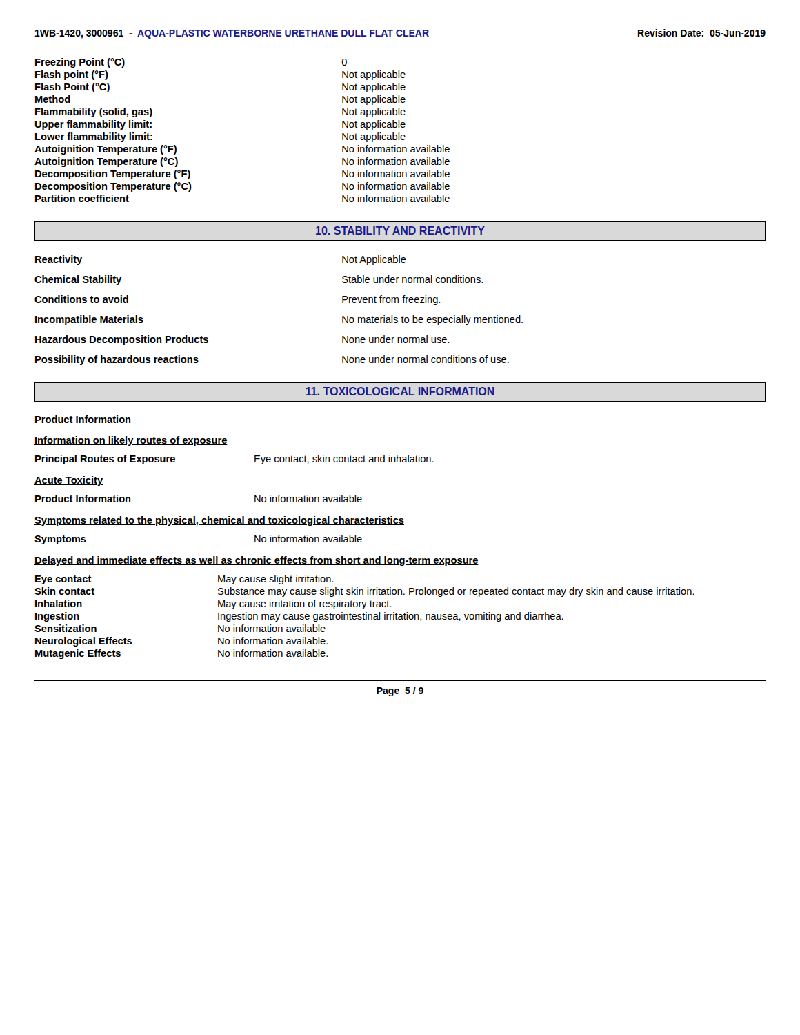1WB-1420, 3000961 - AQUA-PLASTIC WATERBORNE URETHANE DULL FLAT CLEAR
Revision Date: 05-Jun-2019
| Freezing Point (°C) | 0 |
| Flash point (°F) | Not applicable |
| Flash Point (°C) | Not applicable |
| Method | Not applicable |
| Flammability (solid, gas) | Not applicable |
| Upper flammability limit: | Not applicable |
| Lower flammability limit: | Not applicable |
| Autoignition Temperature (°F) | No information available |
| Autoignition Temperature (°C) | No information available |
| Decomposition Temperature (°F) | No information available |
| Decomposition Temperature (°C) | No information available |
| Partition coefficient | No information available |
10. STABILITY AND REACTIVITY
| Reactivity | Not Applicable |
| Chemical Stability | Stable under normal conditions. |
| Conditions to avoid | Prevent from freezing. |
| Incompatible Materials | No materials to be especially mentioned. |
| Hazardous Decomposition Products | None under normal use. |
| Possibility of hazardous reactions | None under normal conditions of use. |
11. TOXICOLOGICAL INFORMATION
Product Information
Information on likely routes of exposure
| Principal Routes of Exposure | Eye contact, skin contact and inhalation. |
Acute Toxicity
| Product Information | No information available |
Symptoms related to the physical, chemical and toxicological characteristics
| Symptoms | No information available |
Delayed and immediate effects as well as chronic effects from short and long-term exposure
| Eye contact | May cause slight irritation. |
| Skin contact | Substance may cause slight skin irritation. Prolonged or repeated contact may dry skin and cause irritation. |
| Inhalation | May cause irritation of respiratory tract. |
| Ingestion | Ingestion may cause gastrointestinal irritation, nausea, vomiting and diarrhea. |
| Sensitization | No information available |
| Neurological Effects | No information available. |
| Mutagenic Effects | No information available. |
Page 5 / 9